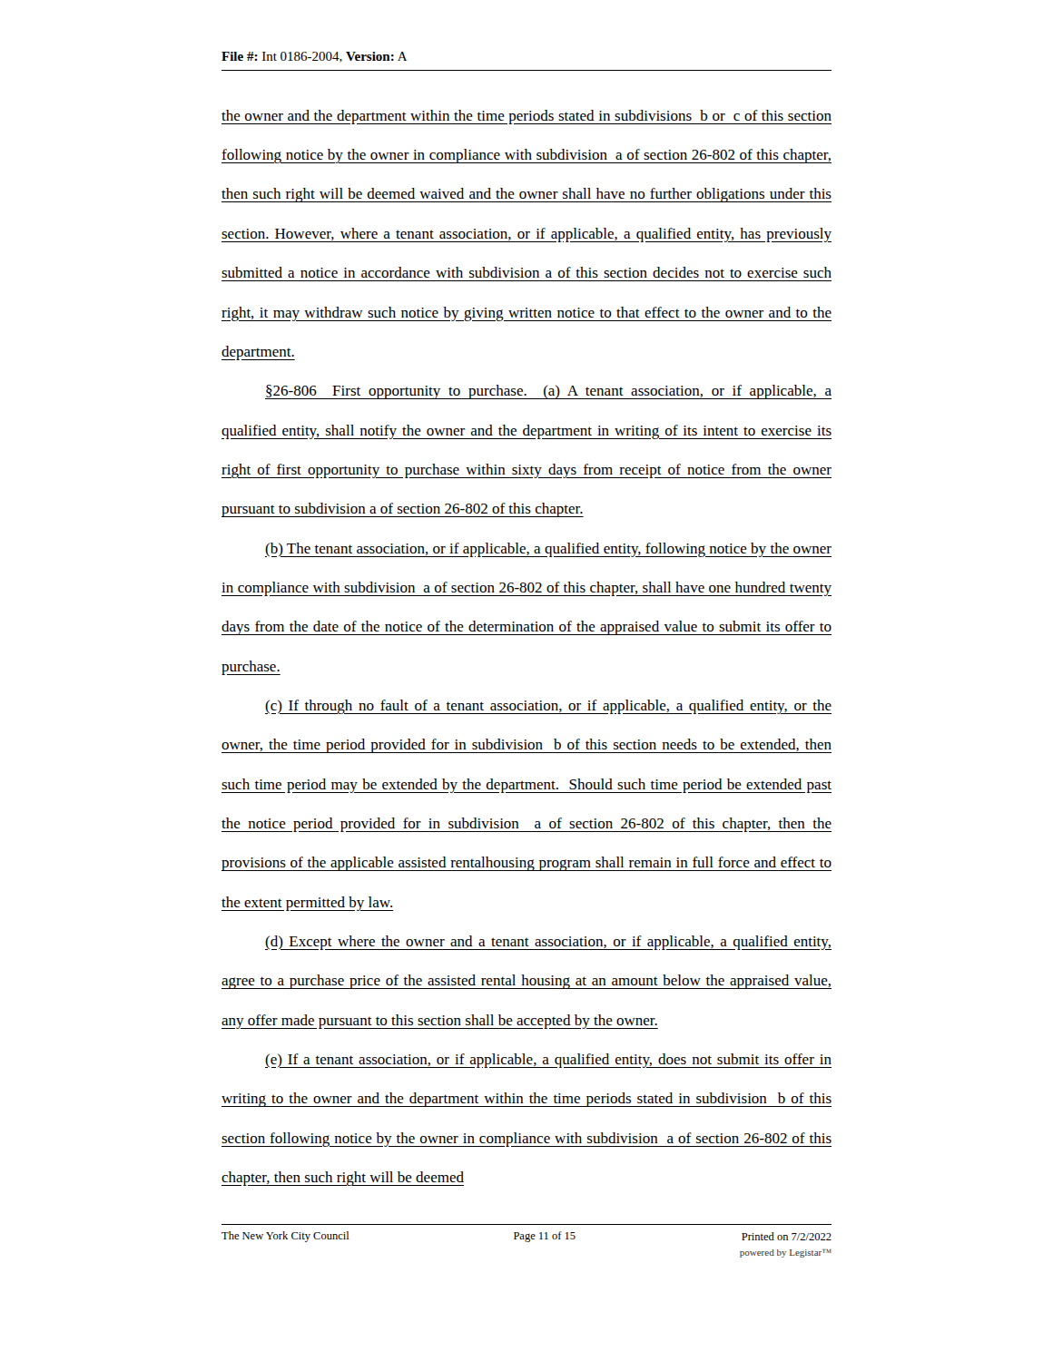File #: Int 0186-2004, Version: A
the owner and the department within the time periods stated in subdivisions b or c of this section following notice by the owner in compliance with subdivision a of section 26-802 of this chapter, then such right will be deemed waived and the owner shall have no further obligations under this section. However, where a tenant association, or if applicable, a qualified entity, has previously submitted a notice in accordance with subdivision a of this section decides not to exercise such right, it may withdraw such notice by giving written notice to that effect to the owner and to the department.
§26-806 First opportunity to purchase. (a) A tenant association, or if applicable, a qualified entity, shall notify the owner and the department in writing of its intent to exercise its right of first opportunity to purchase within sixty days from receipt of notice from the owner pursuant to subdivision a of section 26-802 of this chapter.
(b) The tenant association, or if applicable, a qualified entity, following notice by the owner in compliance with subdivision a of section 26-802 of this chapter, shall have one hundred twenty days from the date of the notice of the determination of the appraised value to submit its offer to purchase.
(c) If through no fault of a tenant association, or if applicable, a qualified entity, or the owner, the time period provided for in subdivision b of this section needs to be extended, then such time period may be extended by the department. Should such time period be extended past the notice period provided for in subdivision a of section 26-802 of this chapter, then the provisions of the applicable assisted rentalhousing program shall remain in full force and effect to the extent permitted by law.
(d) Except where the owner and a tenant association, or if applicable, a qualified entity, agree to a purchase price of the assisted rental housing at an amount below the appraised value, any offer made pursuant to this section shall be accepted by the owner.
(e) If a tenant association, or if applicable, a qualified entity, does not submit its offer in writing to the owner and the department within the time periods stated in subdivision b of this section following notice by the owner in compliance with subdivision a of section 26-802 of this chapter, then such right will be deemed
The New York City Council
Page 11 of 15
Printed on 7/2/2022
powered by Legistar™